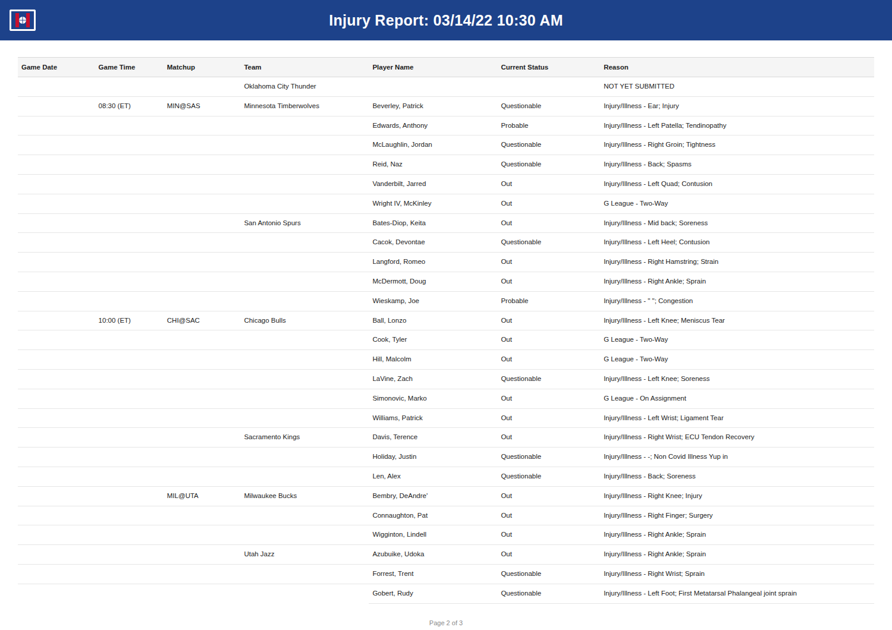Injury Report: 03/14/22 10:30 AM
| Game Date | Game Time | Matchup | Team | Player Name | Current Status | Reason |
| --- | --- | --- | --- | --- | --- | --- |
| | | | Oklahoma City Thunder | | | NOT YET SUBMITTED |
| | 08:30 (ET) | MIN@SAS | Minnesota Timberwolves | Beverley, Patrick | Questionable | Injury/Illness - Ear; Injury |
| | | | | Edwards, Anthony | Probable | Injury/Illness - Left Patella; Tendinopathy |
| | | | | McLaughlin, Jordan | Questionable | Injury/Illness - Right Groin; Tightness |
| | | | | Reid, Naz | Questionable | Injury/Illness - Back; Spasms |
| | | | | Vanderbilt, Jarred | Out | Injury/Illness - Left Quad; Contusion |
| | | | | Wright IV, McKinley | Out | G League - Two-Way |
| | | | San Antonio Spurs | Bates-Diop, Keita | Out | Injury/Illness - Mid back; Soreness |
| | | | | Cacok, Devontae | Questionable | Injury/Illness - Left Heel; Contusion |
| | | | | Langford, Romeo | Out | Injury/Illness - Right Hamstring; Strain |
| | | | | McDermott, Doug | Out | Injury/Illness - Right Ankle; Sprain |
| | | | | Wieskamp, Joe | Probable | Injury/Illness - " "; Congestion |
| | 10:00 (ET) | CHI@SAC | Chicago Bulls | Ball, Lonzo | Out | Injury/Illness - Left Knee; Meniscus Tear |
| | | | | Cook, Tyler | Out | G League - Two-Way |
| | | | | Hill, Malcolm | Out | G League - Two-Way |
| | | | | LaVine, Zach | Questionable | Injury/Illness - Left Knee; Soreness |
| | | | | Simonovic, Marko | Out | G League - On Assignment |
| | | | | Williams, Patrick | Out | Injury/Illness - Left Wrist; Ligament Tear |
| | | | Sacramento Kings | Davis, Terence | Out | Injury/Illness - Right Wrist; ECU Tendon Recovery |
| | | | | Holiday, Justin | Questionable | Injury/Illness - -; Non Covid Illness Yup in |
| | | | | Len, Alex | Questionable | Injury/Illness - Back; Soreness |
| | | MIL@UTA | Milwaukee Bucks | Bembry, DeAndre' | Out | Injury/Illness - Right Knee; Injury |
| | | | | Connaughton, Pat | Out | Injury/Illness - Right Finger; Surgery |
| | | | | Wigginton, Lindell | Out | Injury/Illness - Right Ankle; Sprain |
| | | | Utah Jazz | Azubuike, Udoka | Out | Injury/Illness - Right Ankle; Sprain |
| | | | | Forrest, Trent | Questionable | Injury/Illness - Right Wrist; Sprain |
| | | | | Gobert, Rudy | Questionable | Injury/Illness - Left Foot; First Metatarsal Phalangeal joint sprain |
Page 2 of 3